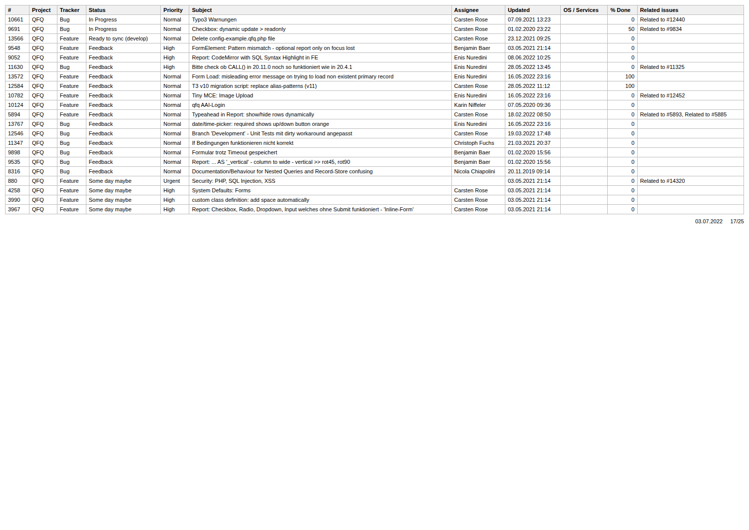| # | Project | Tracker | Status | Priority | Subject | Assignee | Updated | OS / Services | % Done | Related issues |
| --- | --- | --- | --- | --- | --- | --- | --- | --- | --- | --- |
| 10661 | QFQ | Bug | In Progress | Normal | Typo3 Warnungen | Carsten Rose | 07.09.2021 13:23 | | 0 | Related to #12440 |
| 9691 | QFQ | Bug | In Progress | Normal | Checkbox: dynamic update > readonly | Carsten Rose | 01.02.2020 23:22 | | 50 | Related to #9834 |
| 13566 | QFQ | Feature | Ready to sync (develop) | Normal | Delete config-example.qfq.php file | Carsten Rose | 23.12.2021 09:25 | | 0 | |
| 9548 | QFQ | Feature | Feedback | High | FormElement: Pattern mismatch - optional report only on focus lost | Benjamin Baer | 03.05.2021 21:14 | | 0 | |
| 9052 | QFQ | Feature | Feedback | High | Report: CodeMirror with SQL Syntax Highlight in FE | Enis Nuredini | 08.06.2022 10:25 | | 0 | |
| 11630 | QFQ | Bug | Feedback | High | Bitte check ob CALL() in 20.11.0 noch so funktioniert wie in 20.4.1 | Enis Nuredini | 28.05.2022 13:45 | | 0 | Related to #11325 |
| 13572 | QFQ | Feature | Feedback | Normal | Form Load: misleading error message on trying to load non existent primary record | Enis Nuredini | 16.05.2022 23:16 | | 100 | |
| 12584 | QFQ | Feature | Feedback | Normal | T3 v10 migration script: replace alias-patterns (v11) | Carsten Rose | 28.05.2022 11:12 | | 100 | |
| 10782 | QFQ | Feature | Feedback | Normal | Tiny MCE: Image Upload | Enis Nuredini | 16.05.2022 23:16 | | 0 | Related to #12452 |
| 10124 | QFQ | Feature | Feedback | Normal | qfq AAI-Login | Karin Niffeler | 07.05.2020 09:36 | | 0 | |
| 5894 | QFQ | Feature | Feedback | Normal | Typeahead in Report: show/hide rows dynamically | Carsten Rose | 18.02.2022 08:50 | | 0 | Related to #5893, Related to #5885 |
| 13767 | QFQ | Bug | Feedback | Normal | date/time-picker: required shows up/down button orange | Enis Nuredini | 16.05.2022 23:16 | | 0 | |
| 12546 | QFQ | Bug | Feedback | Normal | Branch 'Development' - Unit Tests mit dirty workaround angepasst | Carsten Rose | 19.03.2022 17:48 | | 0 | |
| 11347 | QFQ | Bug | Feedback | Normal | If Bedingungen funktionieren nicht korrekt | Christoph Fuchs | 21.03.2021 20:37 | | 0 | |
| 9898 | QFQ | Bug | Feedback | Normal | Formular trotz Timeout gespeichert | Benjamin Baer | 01.02.2020 15:56 | | 0 | |
| 9535 | QFQ | Bug | Feedback | Normal | Report: ... AS '_vertical' - column to wide - vertical >> rot45, rot90 | Benjamin Baer | 01.02.2020 15:56 | | 0 | |
| 8316 | QFQ | Bug | Feedback | Normal | Documentation/Behaviour for Nested Queries and Record-Store confusing | Nicola Chiapolini | 20.11.2019 09:14 | | 0 | |
| 880 | QFQ | Feature | Some day maybe | Urgent | Security: PHP, SQL Injection, XSS | | 03.05.2021 21:14 | | 0 | Related to #14320 |
| 4258 | QFQ | Feature | Some day maybe | High | System Defaults: Forms | Carsten Rose | 03.05.2021 21:14 | | 0 | |
| 3990 | QFQ | Feature | Some day maybe | High | custom class definition: add space automatically | Carsten Rose | 03.05.2021 21:14 | | 0 | |
| 3967 | QFQ | Feature | Some day maybe | High | Report: Checkbox, Radio, Dropdown, Input welches ohne Submit funktioniert - 'Inline-Form' | Carsten Rose | 03.05.2021 21:14 | | 0 | |
03.07.2022 17/25